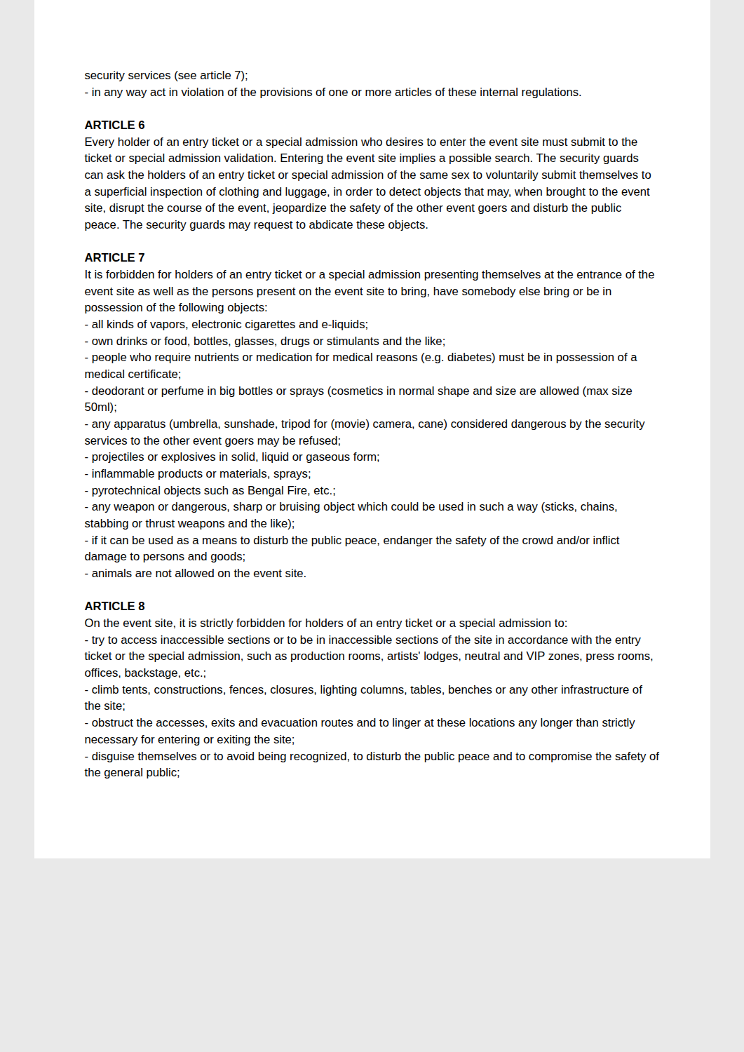security services (see article 7);
in any way act in violation of the provisions of one or more articles of these internal regulations.
ARTICLE 6
Every holder of an entry ticket or a special admission who desires to enter the event site must submit to the ticket or special admission validation. Entering the event site implies a possible search. The security guards can ask the holders of an entry ticket or special admission of the same sex to voluntarily submit themselves to a superficial inspection of clothing and luggage, in order to detect objects that may, when brought to the event site, disrupt the course of the event, jeopardize the safety of the other event goers and disturb the public peace. The security guards may request to abdicate these objects.
ARTICLE 7
It is forbidden for holders of an entry ticket or a special admission presenting themselves at the entrance of the event site as well as the persons present on the event site to bring, have somebody else bring or be in possession of the following objects:
all kinds of vapors, electronic cigarettes and e-liquids;
own drinks or food, bottles, glasses, drugs or stimulants and the like;
people who require nutrients or medication for medical reasons (e.g. diabetes) must be in possession of a medical certificate;
deodorant or perfume in big bottles or sprays (cosmetics in normal shape and size are allowed (max size 50ml);
any apparatus (umbrella, sunshade, tripod for (movie) camera, cane) considered dangerous by the security services to the other event goers may be refused;
projectiles or explosives in solid, liquid or gaseous form;
inflammable products or materials, sprays;
pyrotechnical objects such as Bengal Fire, etc.;
any weapon or dangerous, sharp or bruising object which could be used in such a way (sticks, chains, stabbing or thrust weapons and the like);
if it can be used as a means to disturb the public peace, endanger the safety of the crowd and/or inflict damage to persons and goods;
animals are not allowed on the event site.
ARTICLE 8
On the event site, it is strictly forbidden for holders of an entry ticket or a special admission to:
try to access inaccessible sections or to be in inaccessible sections of the site in accordance with the entry ticket or the special admission, such as production rooms, artists' lodges, neutral and VIP zones, press rooms, offices, backstage, etc.;
climb tents, constructions, fences, closures, lighting columns, tables, benches or any other infrastructure of the site;
obstruct the accesses, exits and evacuation routes and to linger at these locations any longer than strictly necessary for entering or exiting the site;
disguise themselves or to avoid being recognized, to disturb the public peace and to compromise the safety of the general public;